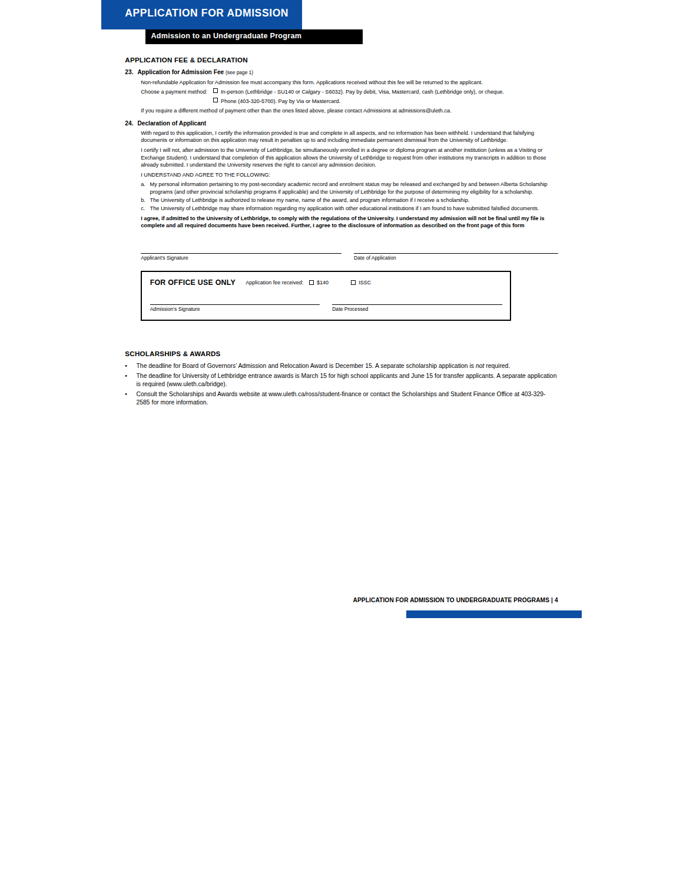APPLICATION FOR ADMISSION
Admission to an Undergraduate Program
APPLICATION FEE & DECLARATION
23. Application for Admission Fee (see page 1)
Non-refundable Application for Admission fee must accompany this form. Applications received without this fee will be returned to the applicant.
Choose a payment method:
In-person (Lethbridge - SU140 or Calgary - S6032). Pay by debit, Visa, Mastercard, cash (Lethbridge only), or cheque.
Phone (403-320-5700). Pay by Via or Mastercard.
If you require a different method of payment other than the ones listed above, please contact Admissions at admissions@uleth.ca.
24. Declaration of Applicant
With regard to this application, I certify the information provided is true and complete in all aspects, and no information has been withheld. I understand that falsifying documents or information on this application may result in penalties up to and including immediate permanent dismissal from the University of Lethbridge.
I certify I will not, after admission to the University of Lethbridge, be simultaneously enrolled in a degree or diploma program at another institution (unless as a Visiting or Exchange Student). I understand that completion of this application allows the University of Lethbridge to request from other institutions my transcripts in addition to those already submitted. I understand the University reserves the right to cancel any admission decision.
I UNDERSTAND AND AGREE TO THE FOLLOWING:
a. My personal information pertaining to my post-secondary academic record and enrolment status may be released and exchanged by and between Alberta Scholarship programs (and other provincial scholarship programs if applicable) and the University of Lethbridge for the purpose of determining my eligibility for a scholarship.
b. The University of Lethbridge is authorized to release my name, name of the award, and program information if I receive a scholarship.
c. The University of Lethbridge may share information regarding my application with other educational institutions if I am found to have submitted falsified documents.
I agree, if admitted to the University of Lethbridge, to comply with the regulations of the University. I understand my admission will not be final until my file is complete and all required documents have been received. Further, I agree to the disclosure of information as described on the front page of this form
Applicant’s Signature
Date of Application
FOR OFFICE USE ONLY
Application fee received: $140 ISSC
Admission’s Signature
Date Processed
SCHOLARSHIPS & AWARDS
•The deadline for Board of Governors’ Admission and Relocation Award is December 15. A separate scholarship application is not required.
•The deadline for University of Lethbridge entrance awards is March 15 for high school applicants and June 15 for transfer applicants. A separate application is required (www.uleth.ca/bridge).
•Consult the Scholarships and Awards website at www.uleth.ca/ross/student-finance or contact the Scholarships and Student Finance Office at 403-329-2585 for more information.
APPLICATION FOR ADMISSION TO UNDERGRADUATE PROGRAMS | 4